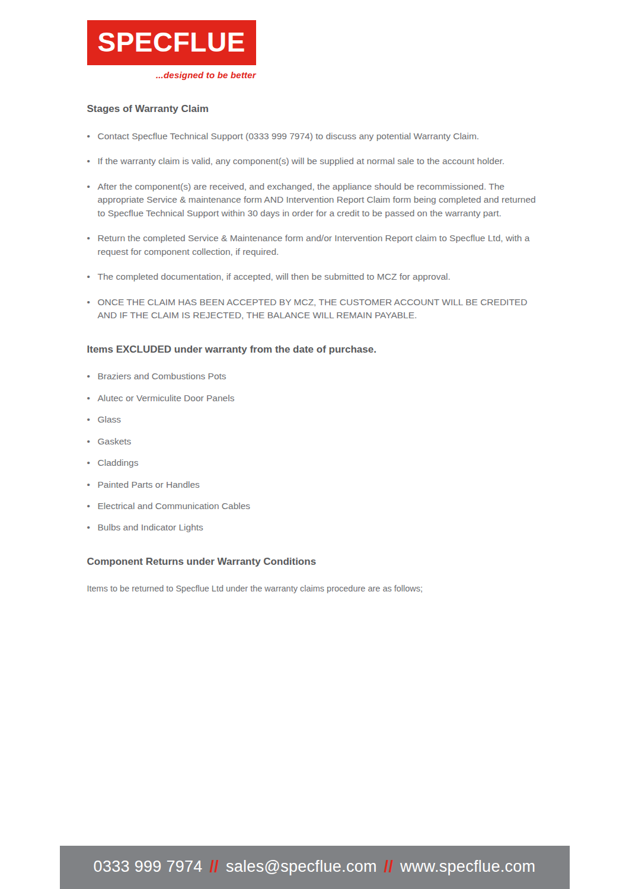SPECFLUE
...designed to be better
Stages of Warranty Claim
Contact Specflue Technical Support (0333 999 7974) to discuss any potential Warranty Claim.
If the warranty claim is valid, any component(s) will be supplied at normal sale to the account holder.
After the component(s) are received, and exchanged, the appliance should be recommissioned. The appropriate Service & maintenance form AND Intervention Report Claim form being completed and returned to Specflue Technical Support within 30 days in order for a credit to be passed on the warranty part.
Return the completed Service & Maintenance form and/or Intervention Report claim to Specflue Ltd, with a request for component collection, if required.
The completed documentation, if accepted, will then be submitted to MCZ for approval.
Once the claim has been accepted by MCZ, the customer account will be credited and if the claim is rejected, the balance will remain payable.
Items EXCLUDED under warranty from the date of purchase.
Braziers and Combustions Pots
Alutec or Vermiculite Door Panels
Glass
Gaskets
Claddings
Painted Parts or Handles
Electrical and Communication Cables
Bulbs and Indicator Lights
Component Returns under Warranty Conditions
Items to be returned to Specflue Ltd under the warranty claims procedure are as follows;
0333 999 7974 // sales@specflue.com // www.specflue.com